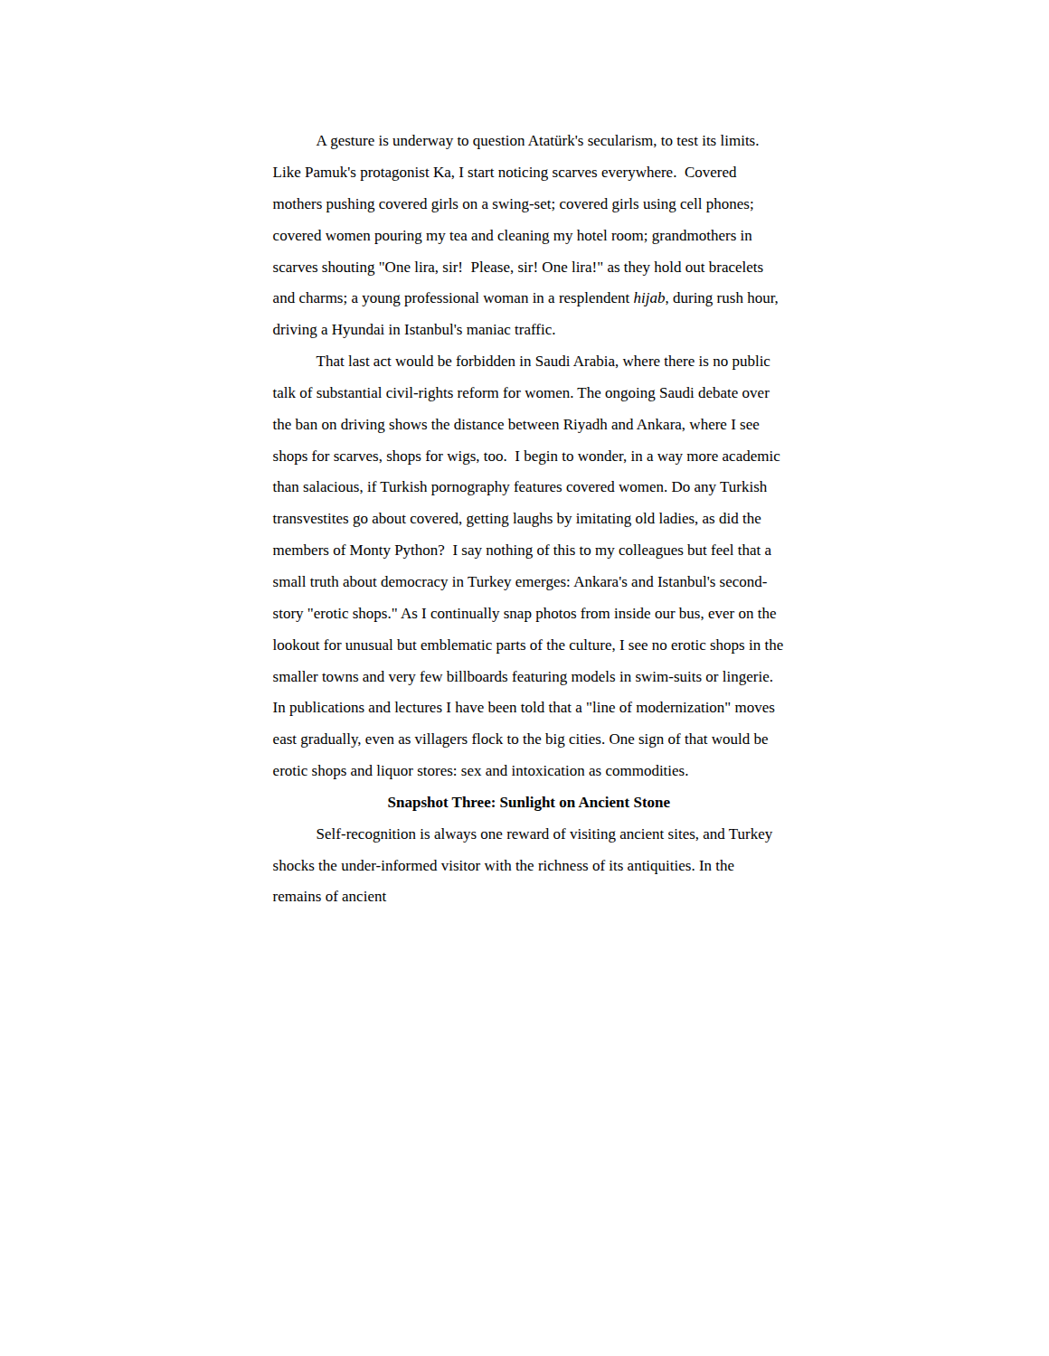A gesture is underway to question Atatürk's secularism, to test its limits. Like Pamuk's protagonist Ka, I start noticing scarves everywhere. Covered mothers pushing covered girls on a swing-set; covered girls using cell phones; covered women pouring my tea and cleaning my hotel room; grandmothers in scarves shouting "One lira, sir! Please, sir! One lira!" as they hold out bracelets and charms; a young professional woman in a resplendent hijab, during rush hour, driving a Hyundai in Istanbul's maniac traffic.
That last act would be forbidden in Saudi Arabia, where there is no public talk of substantial civil-rights reform for women. The ongoing Saudi debate over the ban on driving shows the distance between Riyadh and Ankara, where I see shops for scarves, shops for wigs, too. I begin to wonder, in a way more academic than salacious, if Turkish pornography features covered women. Do any Turkish transvestites go about covered, getting laughs by imitating old ladies, as did the members of Monty Python? I say nothing of this to my colleagues but feel that a small truth about democracy in Turkey emerges: Ankara's and Istanbul's second-story "erotic shops." As I continually snap photos from inside our bus, ever on the lookout for unusual but emblematic parts of the culture, I see no erotic shops in the smaller towns and very few billboards featuring models in swim-suits or lingerie. In publications and lectures I have been told that a "line of modernization" moves east gradually, even as villagers flock to the big cities. One sign of that would be erotic shops and liquor stores: sex and intoxication as commodities.
Snapshot Three: Sunlight on Ancient Stone
Self-recognition is always one reward of visiting ancient sites, and Turkey shocks the under-informed visitor with the richness of its antiquities. In the remains of ancient